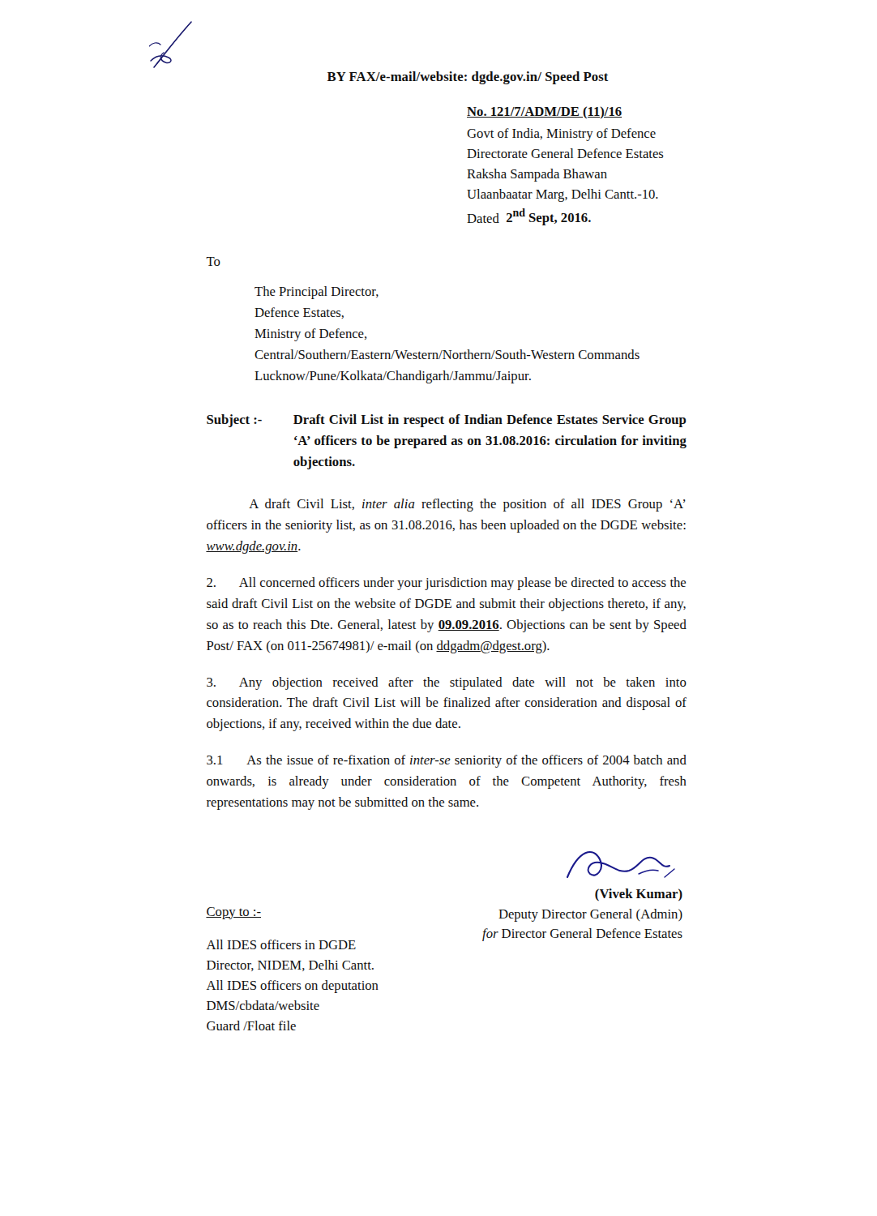BY FAX/e-mail/website: dgde.gov.in/ Speed Post
No. 121/7/ADM/DE (11)/16
Govt of India, Ministry of Defence
Directorate General Defence Estates
Raksha Sampada Bhawan
Ulaanbaatar Marg, Delhi Cantt.-10.
Dated 2nd Sept, 2016.
To
The Principal Director,
Defence Estates,
Ministry of Defence,
Central/Southern/Eastern/Western/Northern/South-Western Commands
Lucknow/Pune/Kolkata/Chandigarh/Jammu/Jaipur.
Subject :- Draft Civil List in respect of Indian Defence Estates Service Group ‘A’ officers to be prepared as on 31.08.2016: circulation for inviting objections.
A draft Civil List, inter alia reflecting the position of all IDES Group ‘A’ officers in the seniority list, as on 31.08.2016, has been uploaded on the DGDE website: www.dgde.gov.in.
2. All concerned officers under your jurisdiction may please be directed to access the said draft Civil List on the website of DGDE and submit their objections thereto, if any, so as to reach this Dte. General, latest by 09.09.2016. Objections can be sent by Speed Post/ FAX (on 011-25674981)/ e-mail (on ddgadm@dgest.org).
3. Any objection received after the stipulated date will not be taken into consideration. The draft Civil List will be finalized after consideration and disposal of objections, if any, received within the due date.
3.1 As the issue of re-fixation of inter-se seniority of the officers of 2004 batch and onwards, is already under consideration of the Competent Authority, fresh representations may not be submitted on the same.
(Vivek Kumar)
Deputy Director General (Admin)
for Director General Defence Estates
Copy to :-
All IDES officers in DGDE
Director, NIDEM, Delhi Cantt.
All IDES officers on deputation
DMS/cbdata/website
Guard /Float file